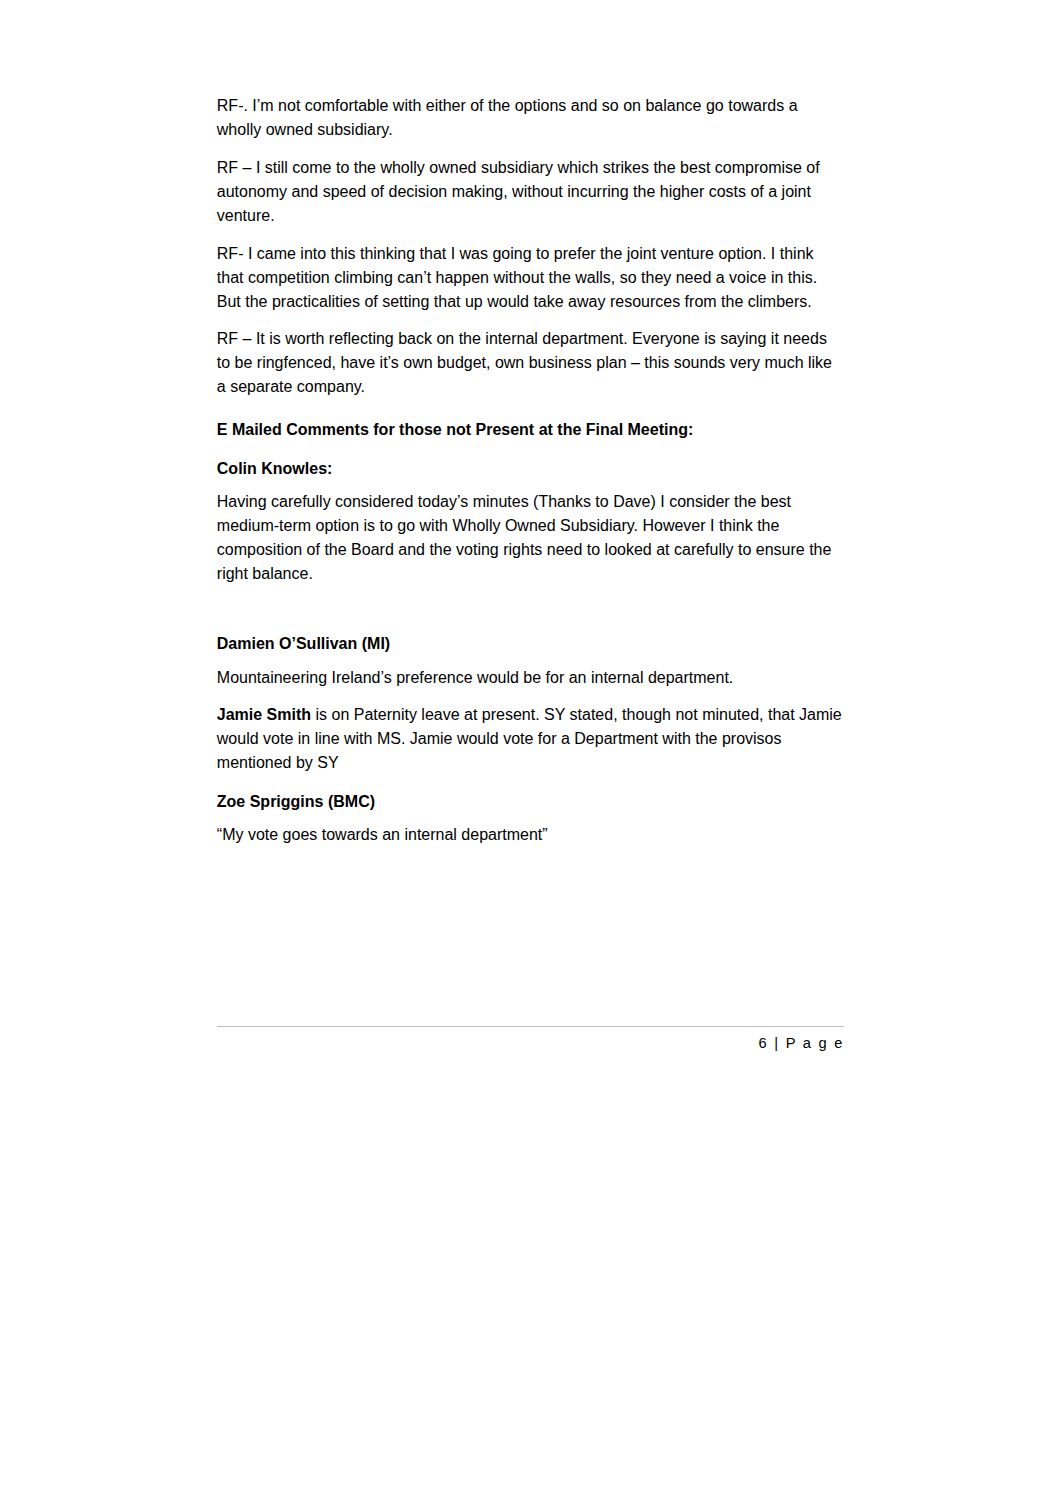RF-. I’m not comfortable with either of the options and so on balance go towards a wholly owned subsidiary.
RF – I still come to the wholly owned subsidiary which strikes the best compromise of autonomy and speed of decision making, without incurring the higher costs of a joint venture.
RF- I came into this thinking that I was going to prefer the joint venture option. I think that competition climbing can’t happen without the walls, so they need a voice in this. But the practicalities of setting that up would take away resources from the climbers.
RF – It is worth reflecting back on the internal department. Everyone is saying it needs to be ringfenced, have it’s own budget, own business plan – this sounds very much like a separate company.
E Mailed Comments for those not Present at the Final Meeting:
Colin Knowles:
Having carefully considered today’s minutes (Thanks to Dave) I consider the best medium-term option is to go with Wholly Owned Subsidiary. However I think the composition of the Board and the voting rights need to looked at carefully to ensure the right balance.
Damien O’Sullivan (MI)
Mountaineering Ireland’s preference would be for an internal department.
Jamie Smith is on Paternity leave at present. SY stated, though not minuted, that Jamie would vote in line with MS. Jamie would vote for a Department with the provisos mentioned by SY
Zoe Spriggins (BMC)
“My vote goes towards an internal department”
6 | P a g e